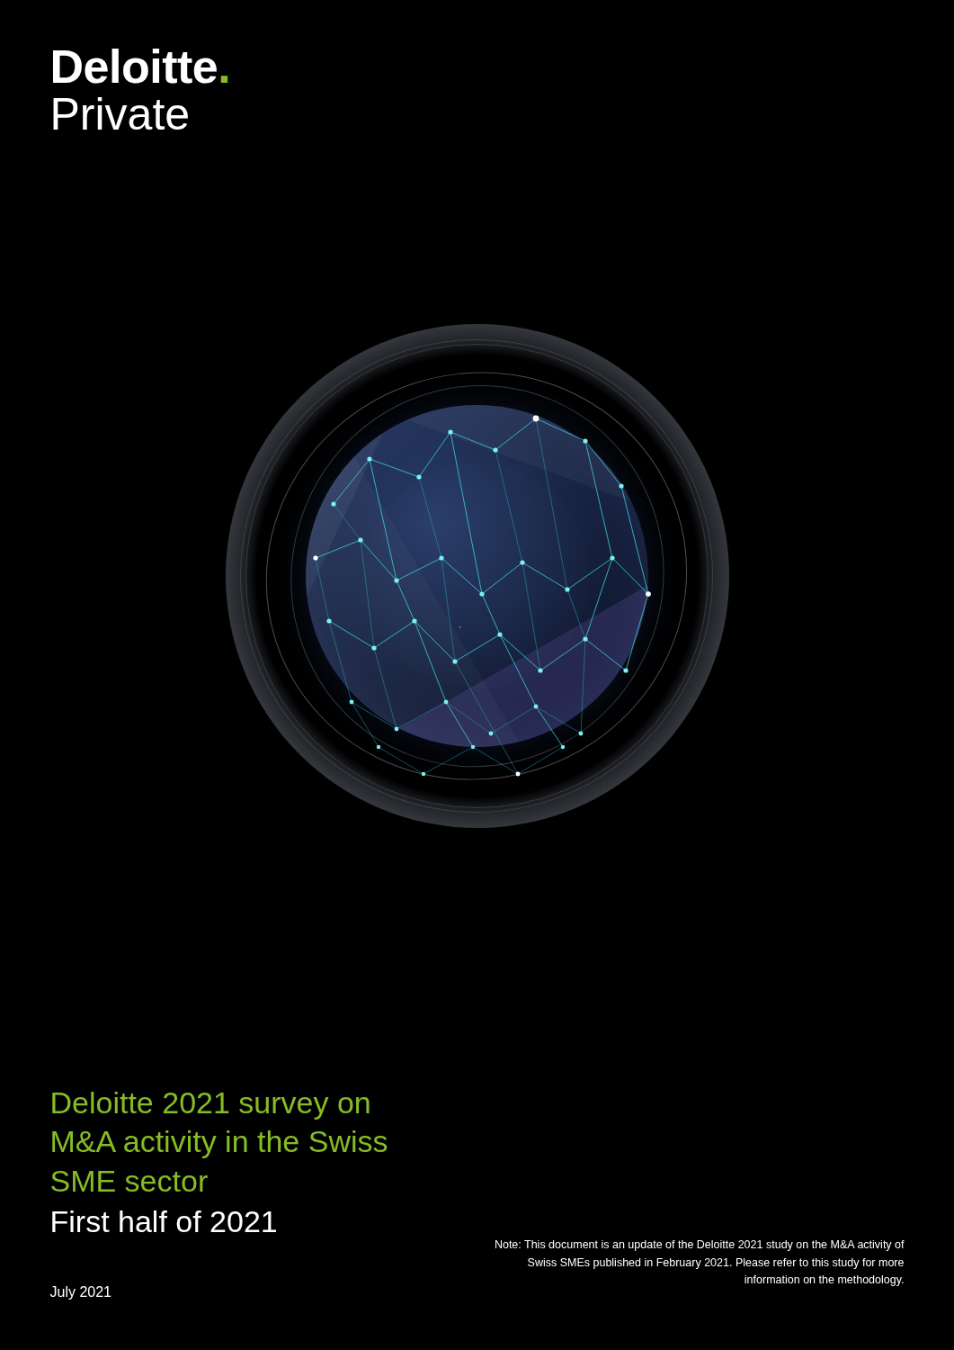Deloitte.
Private
Deloitte 2021 survey on
M&A activity in the Swiss
SME sector
First half of 2021
July 2021
Note: This document is an update of the Deloitte 2021 study on the M&A activity of Swiss SMEs published in February 2021. Please refer to this study for more information on the methodology.